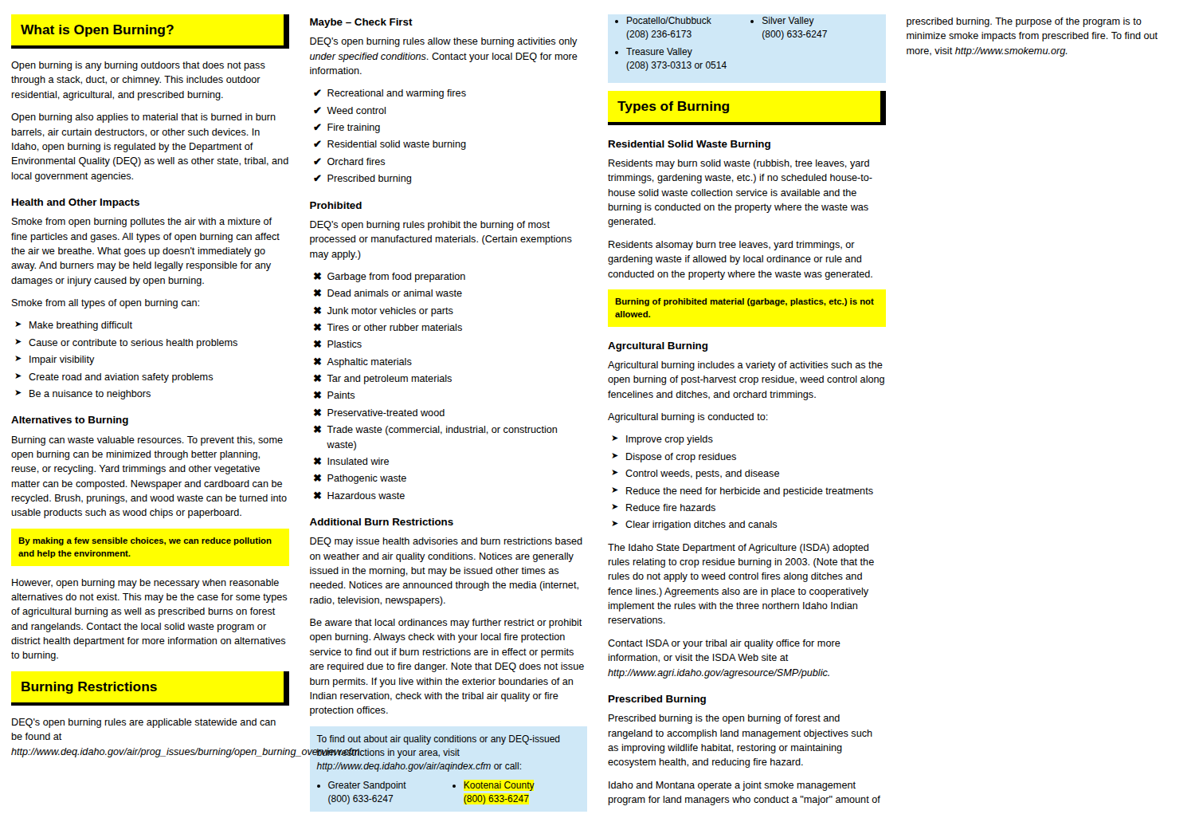What is Open Burning?
Open burning is any burning outdoors that does not pass through a stack, duct, or chimney. This includes outdoor residential, agricultural, and prescribed burning.
Open burning also applies to material that is burned in burn barrels, air curtain destructors, or other such devices. In Idaho, open burning is regulated by the Department of Environmental Quality (DEQ) as well as other state, tribal, and local government agencies.
Health and Other Impacts
Smoke from open burning pollutes the air with a mixture of fine particles and gases. All types of open burning can affect the air we breathe. What goes up doesn't immediately go away. And burners may be held legally responsible for any damages or injury caused by open burning.
Smoke from all types of open burning can:
Make breathing difficult
Cause or contribute to serious health problems
Impair visibility
Create road and aviation safety problems
Be a nuisance to neighbors
Alternatives to Burning
Burning can waste valuable resources. To prevent this, some open burning can be minimized through better planning, reuse, or recycling. Yard trimmings and other vegetative matter can be composted. Newspaper and cardboard can be recycled. Brush, prunings, and wood waste can be turned into usable products such as wood chips or paperboard.
By making a few sensible choices, we can reduce pollution and help the environment.
However, open burning may be necessary when reasonable alternatives do not exist. This may be the case for some types of agricultural burning as well as prescribed burns on forest and rangelands. Contact the local solid waste program or district health department for more information on alternatives to burning.
Burning Restrictions
DEQ's open burning rules are applicable statewide and can be found at http://www.deq.idaho.gov/air/prog_issues/burning/open_burning_overview.cfm.
Maybe – Check First
DEQ's open burning rules allow these burning activities only under specified conditions. Contact your local DEQ for more information.
Recreational and warming fires
Weed control
Fire training
Residential solid waste burning
Orchard fires
Prescribed burning
Prohibited
DEQ's open burning rules prohibit the burning of most processed or manufactured materials. (Certain exemptions may apply.)
Garbage from food preparation
Dead animals or animal waste
Junk motor vehicles or parts
Tires or other rubber materials
Plastics
Asphaltic materials
Tar and petroleum materials
Paints
Preservative-treated wood
Trade waste (commercial, industrial, or construction waste)
Insulated wire
Pathogenic waste
Hazardous waste
Additional Burn Restrictions
DEQ may issue health advisories and burn restrictions based on weather and air quality conditions. Notices are generally issued in the morning, but may be issued other times as needed. Notices are announced through the media (internet, radio, television, newspapers).
Be aware that local ordinances may further restrict or prohibit open burning. Always check with your local fire protection service to find out if burn restrictions are in effect or permits are required due to fire danger. Note that DEQ does not issue burn permits. If you live within the exterior boundaries of an Indian reservation, check with the tribal air quality or fire protection offices.
To find out about air quality conditions or any DEQ-issued burn restrictions in your area, visit http://www.deq.idaho.gov/air/aqindex.cfm or call:
Greater Sandpoint
(800) 633-6247
Pocatello/Chubbuck
(208) 236-6173
Treasure Valley
(208) 373-0313 or 0514
Kootenai County
(800) 633-6247
Silver Valley
(800) 633-6247
Types of Burning
Residential Solid Waste Burning
Residents may burn solid waste (rubbish, tree leaves, yard trimmings, gardening waste, etc.) if no scheduled house-to-house solid waste collection service is available and the burning is conducted on the property where the waste was generated.
Residents alsomay burn tree leaves, yard trimmings, or gardening waste if allowed by local ordinance or rule and conducted on the property where the waste was generated.
Burning of prohibited material (garbage, plastics, etc.) is not allowed.
Agrcultural Burning
Agricultural burning includes a variety of activities such as the open burning of post-harvest crop residue, weed control along fencelines and ditches, and orchard trimmings.
Agricultural burning is conducted to:
Improve crop yields
Dispose of crop residues
Control weeds, pests, and disease
Reduce the need for herbicide and pesticide treatments
Reduce fire hazards
Clear irrigation ditches and canals
The Idaho State Department of Agriculture (ISDA) adopted rules relating to crop residue burning in 2003. (Note that the rules do not apply to weed control fires along ditches and fence lines.) Agreements also are in place to cooperatively implement the rules with the three northern Idaho Indian reservations.
Contact ISDA or your tribal air quality office for more information, or visit the ISDA Web site at http://www.agri.idaho.gov/agresource/SMP/public.
Prescribed Burning
Prescribed burning is the open burning of forest and rangeland to accomplish land management objectives such as improving wildlife habitat, restoring or maintaining ecosystem health, and reducing fire hazard.
Idaho and Montana operate a joint smoke management program for land managers who conduct a "major" amount of prescribed burning. The purpose of the program is to minimize smoke impacts from prescribed fire. To find out more, visit http://www.smokemu.org.